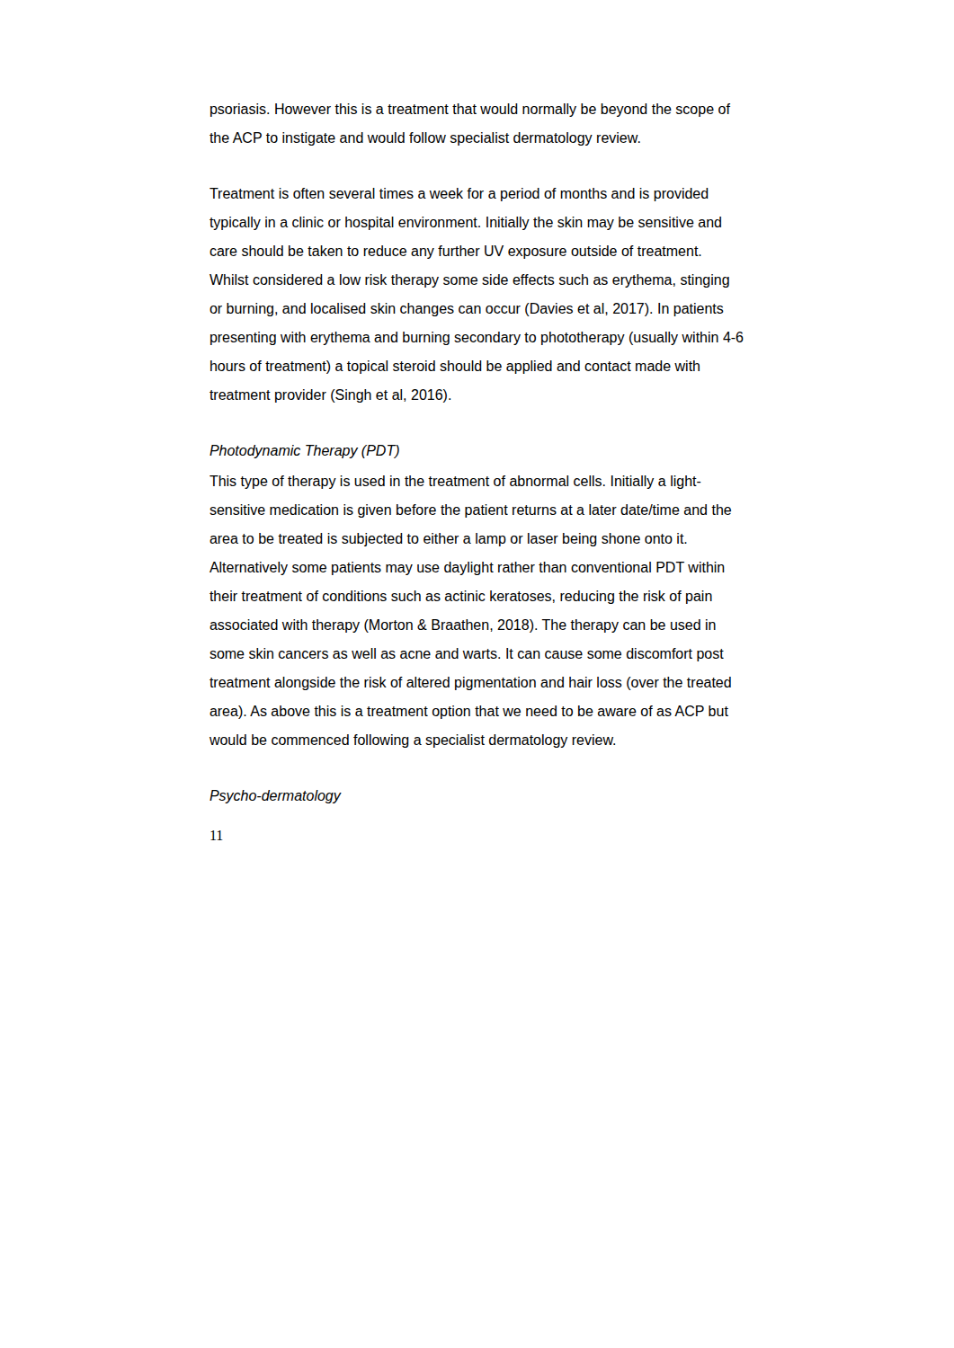psoriasis. However this is a treatment that would normally be beyond the scope of the ACP to instigate and would follow specialist dermatology review.
Treatment is often several times a week for a period of months and is provided typically in a clinic or hospital environment. Initially the skin may be sensitive and care should be taken to reduce any further UV exposure outside of treatment. Whilst considered a low risk therapy some side effects such as erythema, stinging or burning, and localised skin changes can occur (Davies et al, 2017). In patients presenting with erythema and burning secondary to phototherapy (usually within 4-6 hours of treatment) a topical steroid should be applied and contact made with treatment provider (Singh et al, 2016).
Photodynamic Therapy (PDT)
This type of therapy is used in the treatment of abnormal cells. Initially a light-sensitive medication is given before the patient returns at a later date/time and the area to be treated is subjected to either a lamp or laser being shone onto it. Alternatively some patients may use daylight rather than conventional PDT within their treatment of conditions such as actinic keratoses, reducing the risk of pain associated with therapy (Morton & Braathen, 2018). The therapy can be used in some skin cancers as well as acne and warts. It can cause some discomfort post treatment alongside the risk of altered pigmentation and hair loss (over the treated area). As above this is a treatment option that we need to be aware of as ACP but would be commenced following a specialist dermatology review.
Psycho-dermatology
11